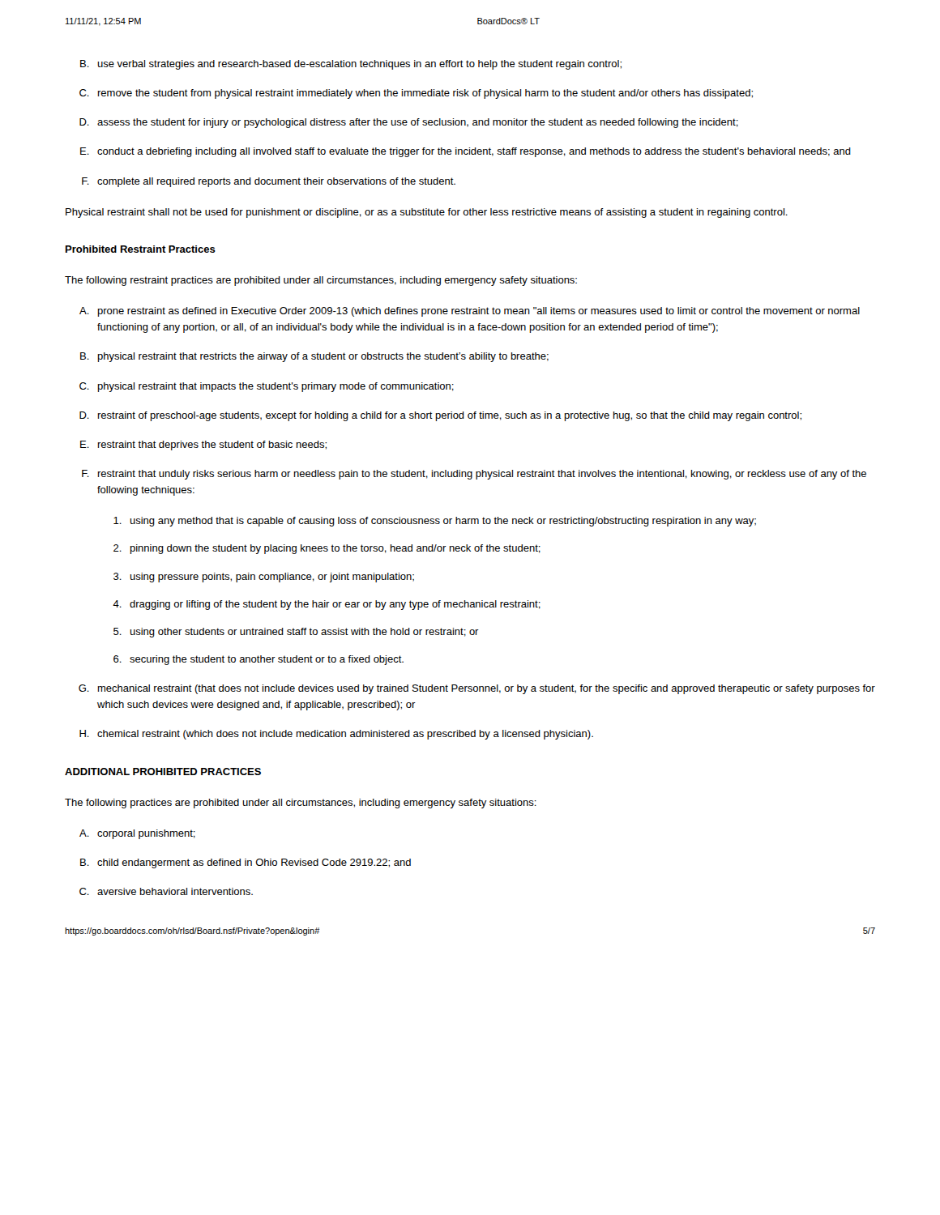11/11/21, 12:54 PM
BoardDocs® LT
use verbal strategies and research-based de-escalation techniques in an effort to help the student regain control;
remove the student from physical restraint immediately when the immediate risk of physical harm to the student and/or others has dissipated;
assess the student for injury or psychological distress after the use of seclusion, and monitor the student as needed following the incident;
conduct a debriefing including all involved staff to evaluate the trigger for the incident, staff response, and methods to address the student's behavioral needs; and
complete all required reports and document their observations of the student.
Physical restraint shall not be used for punishment or discipline, or as a substitute for other less restrictive means of assisting a student in regaining control.
Prohibited Restraint Practices
The following restraint practices are prohibited under all circumstances, including emergency safety situations:
prone restraint as defined in Executive Order 2009-13 (which defines prone restraint to mean "all items or measures used to limit or control the movement or normal functioning of any portion, or all, of an individual's body while the individual is in a face-down position for an extended period of time");
physical restraint that restricts the airway of a student or obstructs the student’s ability to breathe;
physical restraint that impacts the student's primary mode of communication;
restraint of preschool-age students, except for holding a child for a short period of time, such as in a protective hug, so that the child may regain control;
restraint that deprives the student of basic needs;
restraint that unduly risks serious harm or needless pain to the student, including physical restraint that involves the intentional, knowing, or reckless use of any of the following techniques:
using any method that is capable of causing loss of consciousness or harm to the neck or restricting/obstructing respiration in any way;
pinning down the student by placing knees to the torso, head and/or neck of the student;
using pressure points, pain compliance, or joint manipulation;
dragging or lifting of the student by the hair or ear or by any type of mechanical restraint;
using other students or untrained staff to assist with the hold or restraint; or
securing the student to another student or to a fixed object.
mechanical restraint (that does not include devices used by trained Student Personnel, or by a student, for the specific and approved therapeutic or safety purposes for which such devices were designed and, if applicable, prescribed); or
chemical restraint (which does not include medication administered as prescribed by a licensed physician).
ADDITIONAL PROHIBITED PRACTICES
The following practices are prohibited under all circumstances, including emergency safety situations:
corporal punishment;
child endangerment as defined in Ohio Revised Code 2919.22; and
aversive behavioral interventions.
https://go.boarddocs.com/oh/rlsd/Board.nsf/Private?open&login#
5/7